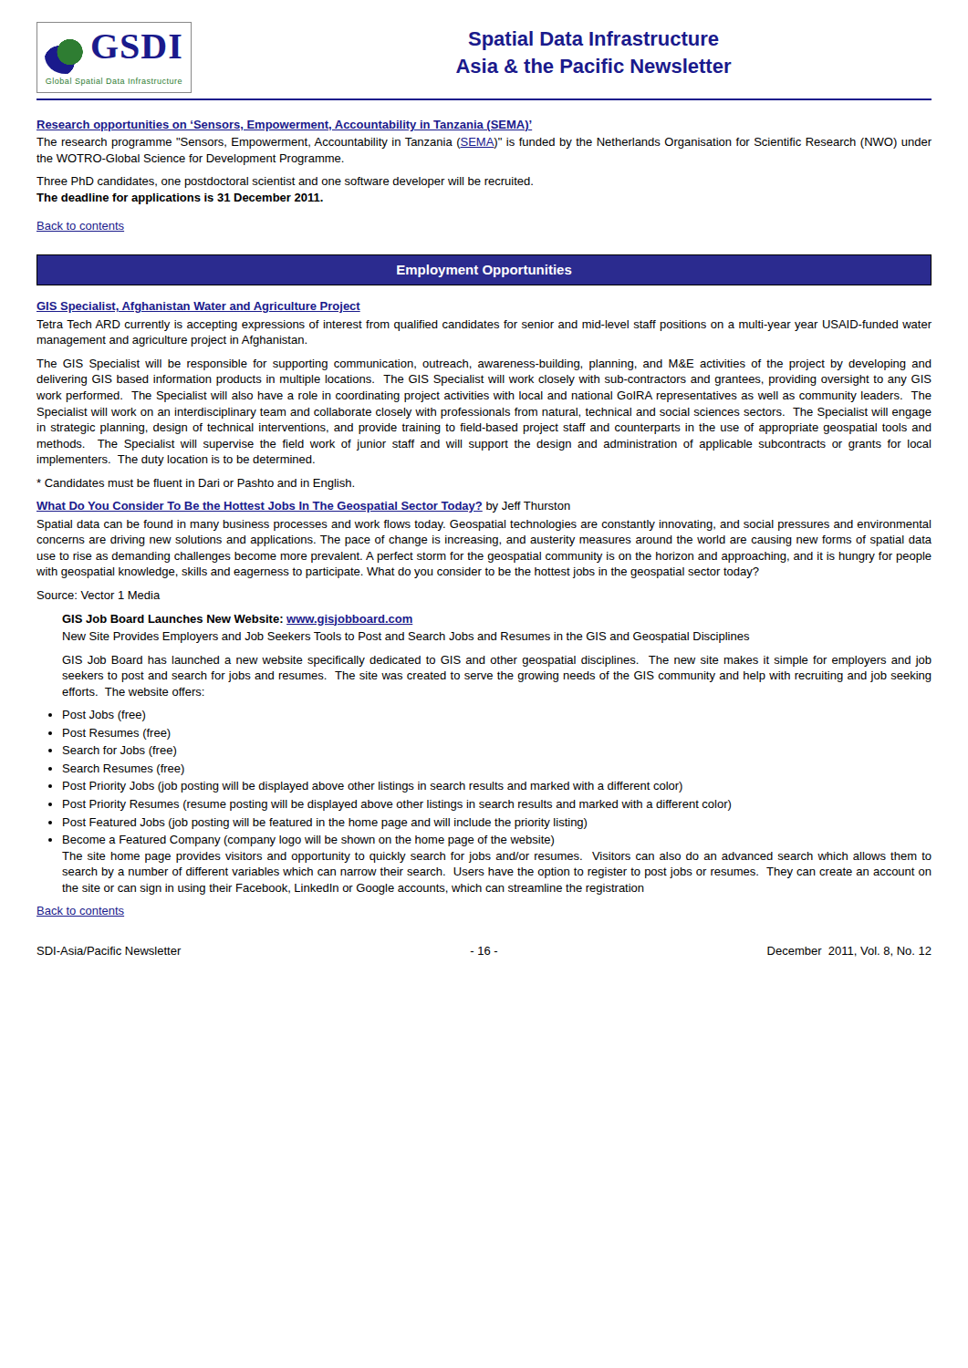GSDI
Global Spatial Data Infrastructure
Spatial Data Infrastructure
Asia & the Pacific Newsletter
Research opportunities on ‘Sensors, Empowerment, Accountability in Tanzania (SEMA)’
The research programme "Sensors, Empowerment, Accountability in Tanzania (SEMA)" is funded by the Netherlands Organisation for Scientific Research (NWO) under the WOTRO-Global Science for Development Programme.
Three PhD candidates, one postdoctoral scientist and one software developer will be recruited.
The deadline for applications is 31 December 2011.
Back to contents
Employment Opportunities
GIS Specialist, Afghanistan Water and Agriculture Project
Tetra Tech ARD currently is accepting expressions of interest from qualified candidates for senior and mid-level staff positions on a multi-year year USAID-funded water management and agriculture project in Afghanistan.
The GIS Specialist will be responsible for supporting communication, outreach, awareness-building, planning, and M&E activities of the project by developing and delivering GIS based information products in multiple locations. The GIS Specialist will work closely with sub-contractors and grantees, providing oversight to any GIS work performed. The Specialist will also have a role in coordinating project activities with local and national GoIRA representatives as well as community leaders. The Specialist will work on an interdisciplinary team and collaborate closely with professionals from natural, technical and social sciences sectors. The Specialist will engage in strategic planning, design of technical interventions, and provide training to field-based project staff and counterparts in the use of appropriate geospatial tools and methods. The Specialist will supervise the field work of junior staff and will support the design and administration of applicable subcontracts or grants for local implementers. The duty location is to be determined.
* Candidates must be fluent in Dari or Pashto and in English.
What Do You Consider To Be the Hottest Jobs In The Geospatial Sector Today? by Jeff Thurston
Spatial data can be found in many business processes and work flows today. Geospatial technologies are constantly innovating, and social pressures and environmental concerns are driving new solutions and applications. The pace of change is increasing, and austerity measures around the world are causing new forms of spatial data use to rise as demanding challenges become more prevalent. A perfect storm for the geospatial community is on the horizon and approaching, and it is hungry for people with geospatial knowledge, skills and eagerness to participate. What do you consider to be the hottest jobs in the geospatial sector today?
Source: Vector 1 Media
GIS Job Board Launches New Website: www.gisjobboard.com
New Site Provides Employers and Job Seekers Tools to Post and Search Jobs and Resumes in the GIS and Geospatial Disciplines
GIS Job Board has launched a new website specifically dedicated to GIS and other geospatial disciplines. The new site makes it simple for employers and job seekers to post and search for jobs and resumes. The site was created to serve the growing needs of the GIS community and help with recruiting and job seeking efforts. The website offers:
Post Jobs (free)
Post Resumes (free)
Search for Jobs (free)
Search Resumes (free)
Post Priority Jobs (job posting will be displayed above other listings in search results and marked with a different color)
Post Priority Resumes (resume posting will be displayed above other listings in search results and marked with a different color)
Post Featured Jobs (job posting will be featured in the home page and will include the priority listing)
Become a Featured Company (company logo will be shown on the home page of the website)
The site home page provides visitors and opportunity to quickly search for jobs and/or resumes. Visitors can also do an advanced search which allows them to search by a number of different variables which can narrow their search. Users have the option to register to post jobs or resumes. They can create an account on the site or can sign in using their Facebook, LinkedIn or Google accounts, which can streamline the registration
Back to contents
SDI-Asia/Pacific Newsletter
- 16 -
December 2011, Vol. 8, No. 12